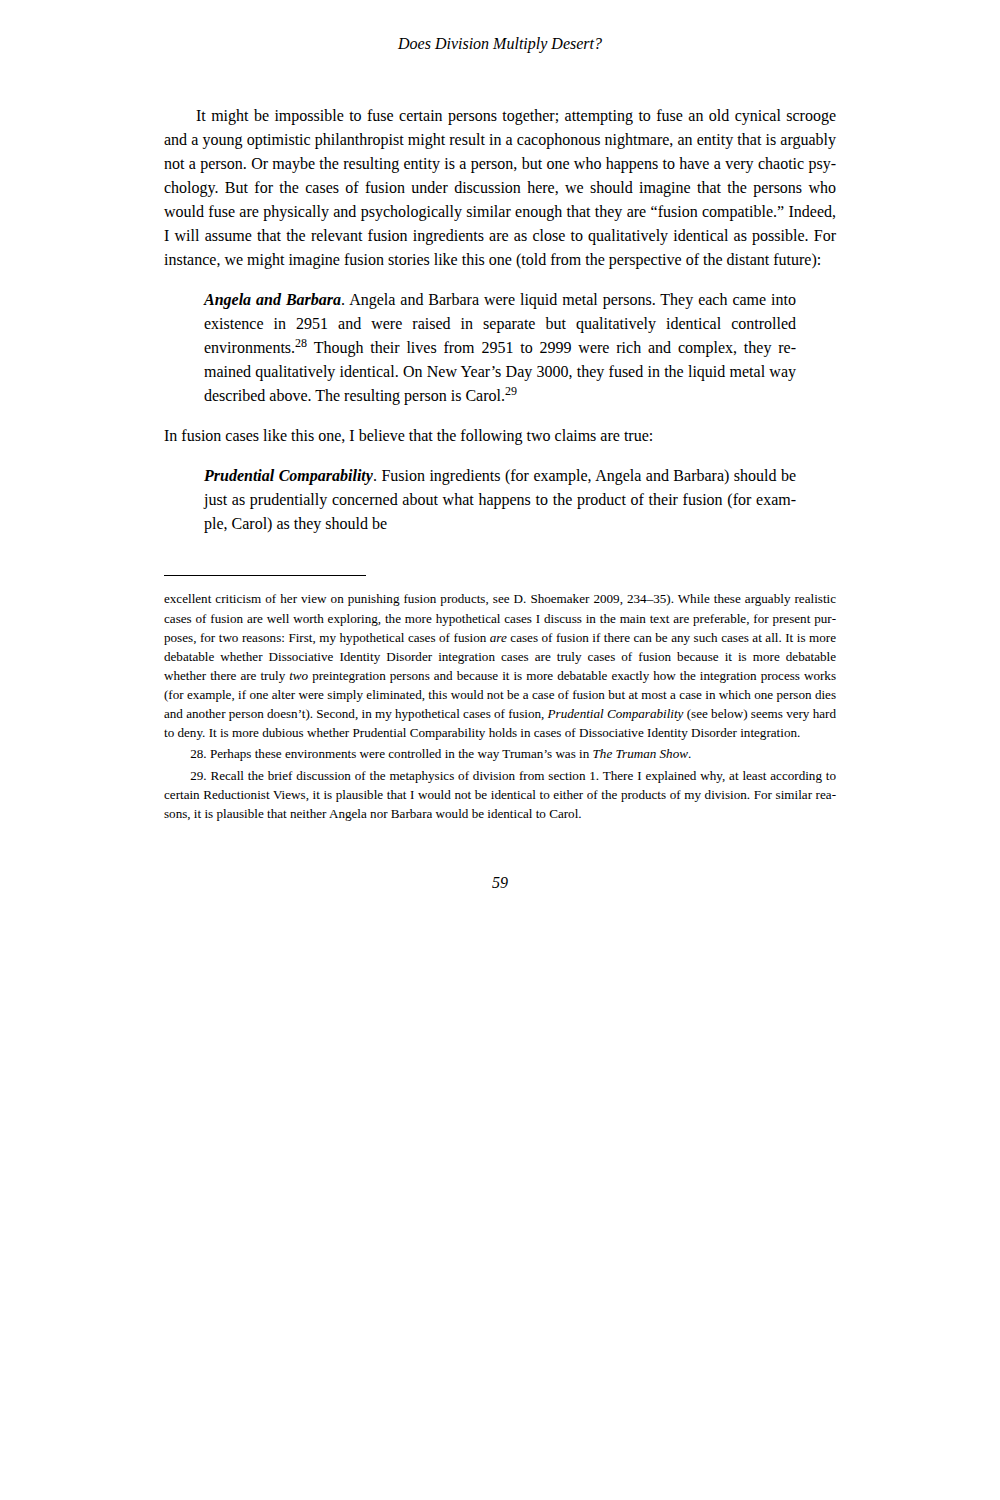Does Division Multiply Desert?
It might be impossible to fuse certain persons together; attempting to fuse an old cynical scrooge and a young optimistic philanthropist might result in a cacophonous nightmare, an entity that is arguably not a person. Or maybe the resulting entity is a person, but one who happens to have a very chaotic psychology. But for the cases of fusion under discussion here, we should imagine that the persons who would fuse are physically and psychologically similar enough that they are “fusion compatible.” Indeed, I will assume that the relevant fusion ingredients are as close to qualitatively identical as possible. For instance, we might imagine fusion stories like this one (told from the perspective of the distant future):
Angela and Barbara. Angela and Barbara were liquid metal persons. They each came into existence in 2951 and were raised in separate but qualitatively identical controlled environments.28 Though their lives from 2951 to 2999 were rich and complex, they remained qualitatively identical. On New Year’s Day 3000, they fused in the liquid metal way described above. The resulting person is Carol.29
In fusion cases like this one, I believe that the following two claims are true:
Prudential Comparability. Fusion ingredients (for example, Angela and Barbara) should be just as prudentially concerned about what happens to the product of their fusion (for example, Carol) as they should be
excellent criticism of her view on punishing fusion products, see D. Shoemaker 2009, 234–35). While these arguably realistic cases of fusion are well worth exploring, the more hypothetical cases I discuss in the main text are preferable, for present purposes, for two reasons: First, my hypothetical cases of fusion are cases of fusion if there can be any such cases at all. It is more debatable whether Dissociative Identity Disorder integration cases are truly cases of fusion because it is more debatable whether there are truly two preintegration persons and because it is more debatable exactly how the integration process works (for example, if one alter were simply eliminated, this would not be a case of fusion but at most a case in which one person dies and another person doesn’t). Second, in my hypothetical cases of fusion, Prudential Comparability (see below) seems very hard to deny. It is more dubious whether Prudential Comparability holds in cases of Dissociative Identity Disorder integration.
28. Perhaps these environments were controlled in the way Truman’s was in The Truman Show.
29. Recall the brief discussion of the metaphysics of division from section 1. There I explained why, at least according to certain Reductionist Views, it is plausible that I would not be identical to either of the products of my division. For similar reasons, it is plausible that neither Angela nor Barbara would be identical to Carol.
59